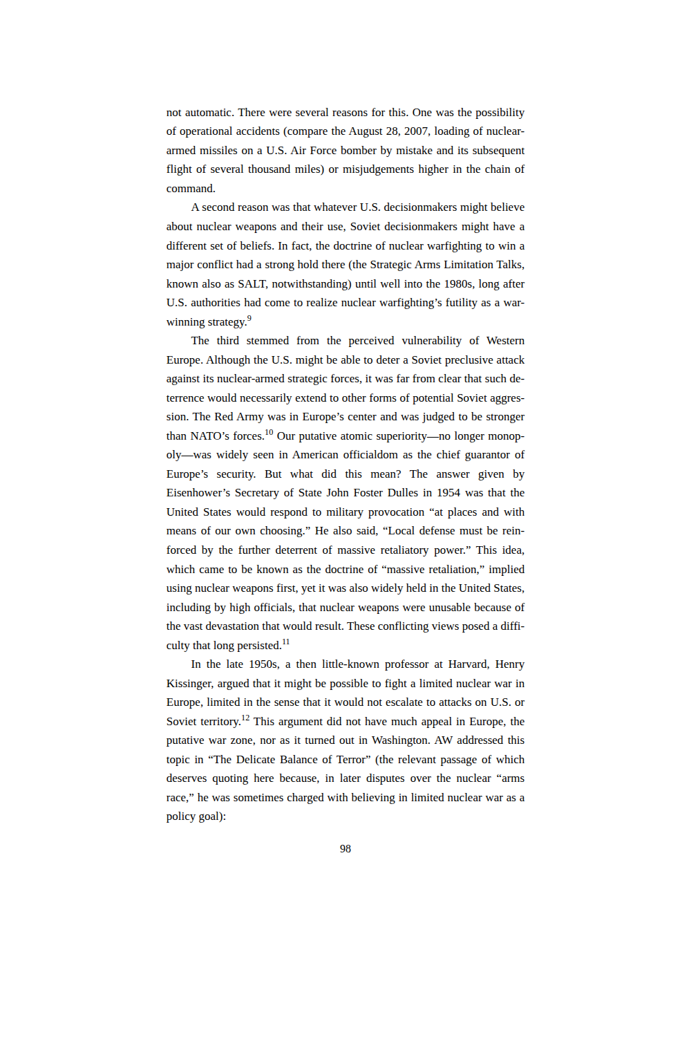not automatic. There were several reasons for this. One was the possibility of operational accidents (compare the August 28, 2007, loading of nuclear-armed missiles on a U.S. Air Force bomber by mistake and its subsequent flight of several thousand miles) or misjudgements higher in the chain of command.
A second reason was that whatever U.S. decisionmakers might believe about nuclear weapons and their use, Soviet decisionmakers might have a different set of beliefs. In fact, the doctrine of nuclear warfighting to win a major conflict had a strong hold there (the Strategic Arms Limitation Talks, known also as SALT, notwithstanding) until well into the 1980s, long after U.S. authorities had come to realize nuclear warfighting’s futility as a war-winning strategy.9
The third stemmed from the perceived vulnerability of Western Europe. Although the U.S. might be able to deter a Soviet preclusive attack against its nuclear-armed strategic forces, it was far from clear that such deterrence would necessarily extend to other forms of potential Soviet aggression. The Red Army was in Europe’s center and was judged to be stronger than NATO’s forces.10 Our putative atomic superiority—no longer monopoly—was widely seen in American officialdom as the chief guarantor of Europe’s security. But what did this mean? The answer given by Eisenhower’s Secretary of State John Foster Dulles in 1954 was that the United States would respond to military provocation “at places and with means of our own choosing.” He also said, “Local defense must be reinforced by the further deterrent of massive retaliatory power.” This idea, which came to be known as the doctrine of “massive retaliation,” implied using nuclear weapons first, yet it was also widely held in the United States, including by high officials, that nuclear weapons were unusable because of the vast devastation that would result. These conflicting views posed a difficulty that long persisted.11
In the late 1950s, a then little-known professor at Harvard, Henry Kissinger, argued that it might be possible to fight a limited nuclear war in Europe, limited in the sense that it would not escalate to attacks on U.S. or Soviet territory.12 This argument did not have much appeal in Europe, the putative war zone, nor as it turned out in Washington. AW addressed this topic in “The Delicate Balance of Terror” (the relevant passage of which deserves quoting here because, in later disputes over the nuclear “arms race,” he was sometimes charged with believing in limited nuclear war as a policy goal):
98